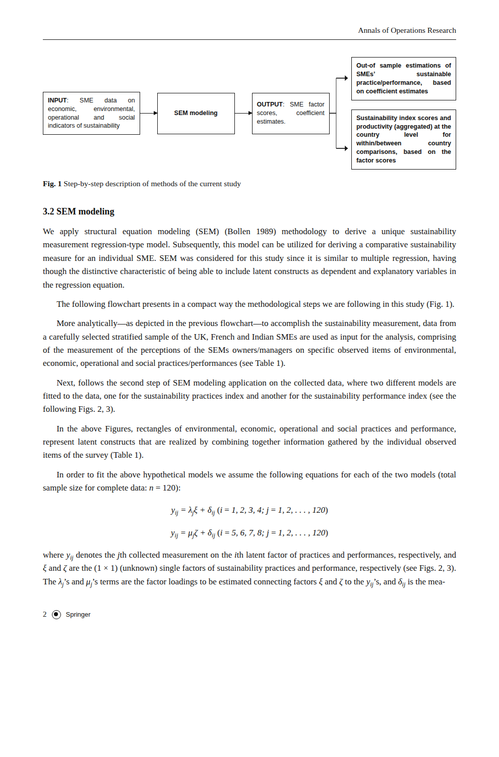Annals of Operations Research
INPUT: SME data on economic, environmental, operational and social indicators of sustainability
SEM modeling
OUTPUT: SME factor scores, coefficient estimates.
Out-of sample estimations of SMEs’ sustainable practice/performance, based on coefficient estimates
Sustainability index scores and productivity (aggregated) at the country level for within/between country comparisons, based on the factor scores
Fig. 1 Step-by-step description of methods of the current study
3.2 SEM modeling
We apply structural equation modeling (SEM) (Bollen 1989) methodology to derive a unique sustainability measurement regression-type model. Subsequently, this model can be utilized for deriving a comparative sustainability measure for an individual SME. SEM was considered for this study since it is similar to multiple regression, having though the distinctive characteristic of being able to include latent constructs as dependent and explanatory variables in the regression equation.
The following flowchart presents in a compact way the methodological steps we are following in this study (Fig. 1).
More analytically—as depicted in the previous flowchart—to accomplish the sustainability measurement, data from a carefully selected stratified sample of the UK, French and Indian SMEs are used as input for the analysis, comprising of the measurement of the perceptions of the SEMs owners/managers on specific observed items of environmental, economic, operational and social practices/performances (see Table 1).
Next, follows the second step of SEM modeling application on the collected data, where two different models are fitted to the data, one for the sustainability practices index and another for the sustainability performance index (see the following Figs. 2, 3).
In the above Figures, rectangles of environmental, economic, operational and social practices and performance, represent latent constructs that are realized by combining together information gathered by the individual observed items of the survey (Table 1).
In order to fit the above hypothetical models we assume the following equations for each of the two models (total sample size for complete data: n = 120):
yij = λjξ + δij (i = 1, 2, 3, 4; j = 1, 2, . . . , 120)
yij = μjζ + δij (i = 5, 6, 7, 8; j = 1, 2, . . . , 120)
where yij denotes the jth collected measurement on the ith latent factor of practices and performances, respectively, and ξ and ζ are the (1 × 1) (unknown) single factors of sustainability practices and performance, respectively (see Figs. 2, 3). The λj’s and μj’s terms are the factor loadings to be estimated connecting factors ξ and ζ to the yij’s, and δij is the mea-
2 Springer